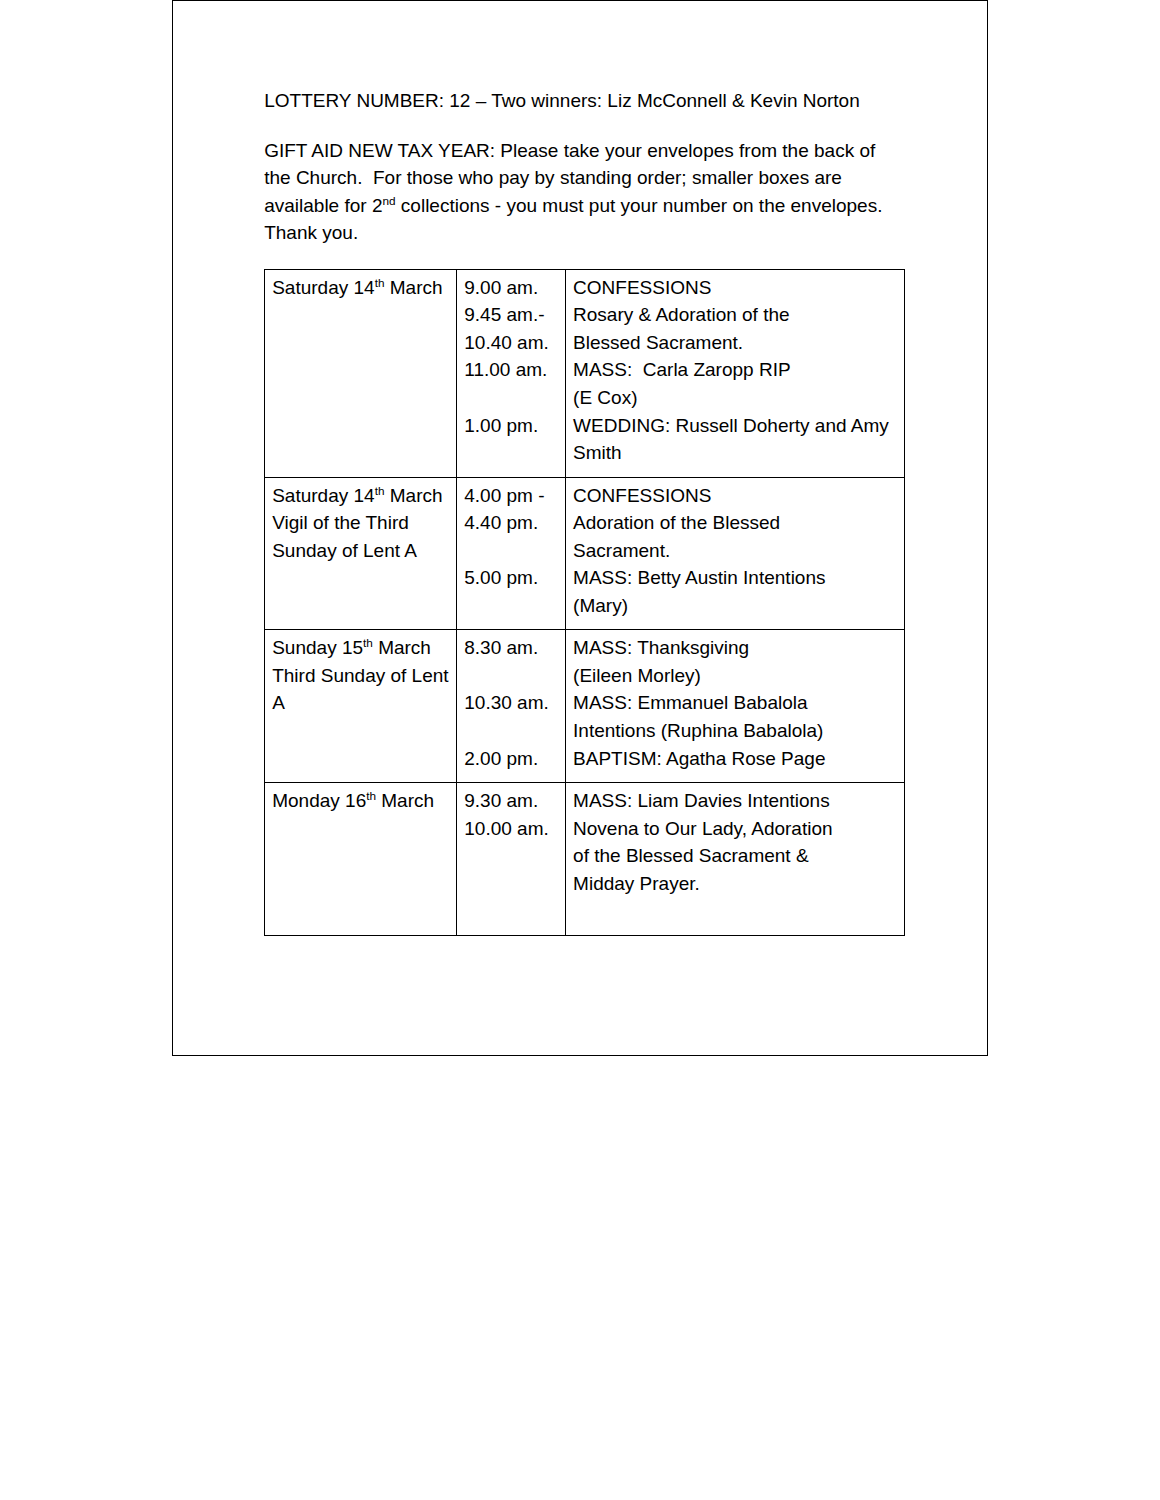LOTTERY NUMBER: 12 – Two winners: Liz McConnell & Kevin Norton
GIFT AID NEW TAX YEAR: Please take your envelopes from the back of the Church. For those who pay by standing order; smaller boxes are available for 2nd collections - you must put your number on the envelopes. Thank you.
| Saturday 14 th March | 9.00 am. 9.45 am.- 10.40 am. 11.00 am. 1.00 pm. | CONFESSIONS Rosary & Adoration of the Blessed Sacrament. MASS: Carla Zaropp RIP (E Cox) WEDDING: Russell Doherty and Amy Smith |
| Saturday 14 th March Vigil of the Third Sunday of Lent A | 4.00 pm - 4.40 pm. 5.00 pm. | CONFESSIONS Adoration of the Blessed Sacrament. MASS: Betty Austin Intentions (Mary) |
| Sunday 15 th March Third Sunday of Lent A | 8.30 am. 10.30 am. 2.00 pm. | MASS: Thanksgiving (Eileen Morley) MASS: Emmanuel Babalola Intentions (Ruphina Babalola) BAPTISM: Agatha Rose Page |
| Monday 16 th March | 9.30 am. 10.00 am. | MASS: Liam Davies Intentions Novena to Our Lady, Adoration of the Blessed Sacrament & Midday Prayer. |